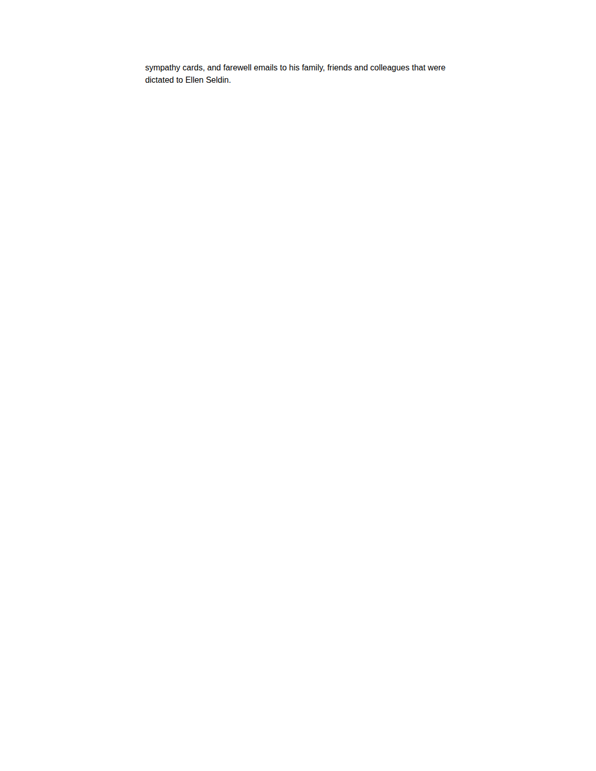sympathy cards, and farewell emails to his family, friends and colleagues that were dictated to Ellen Seldin.